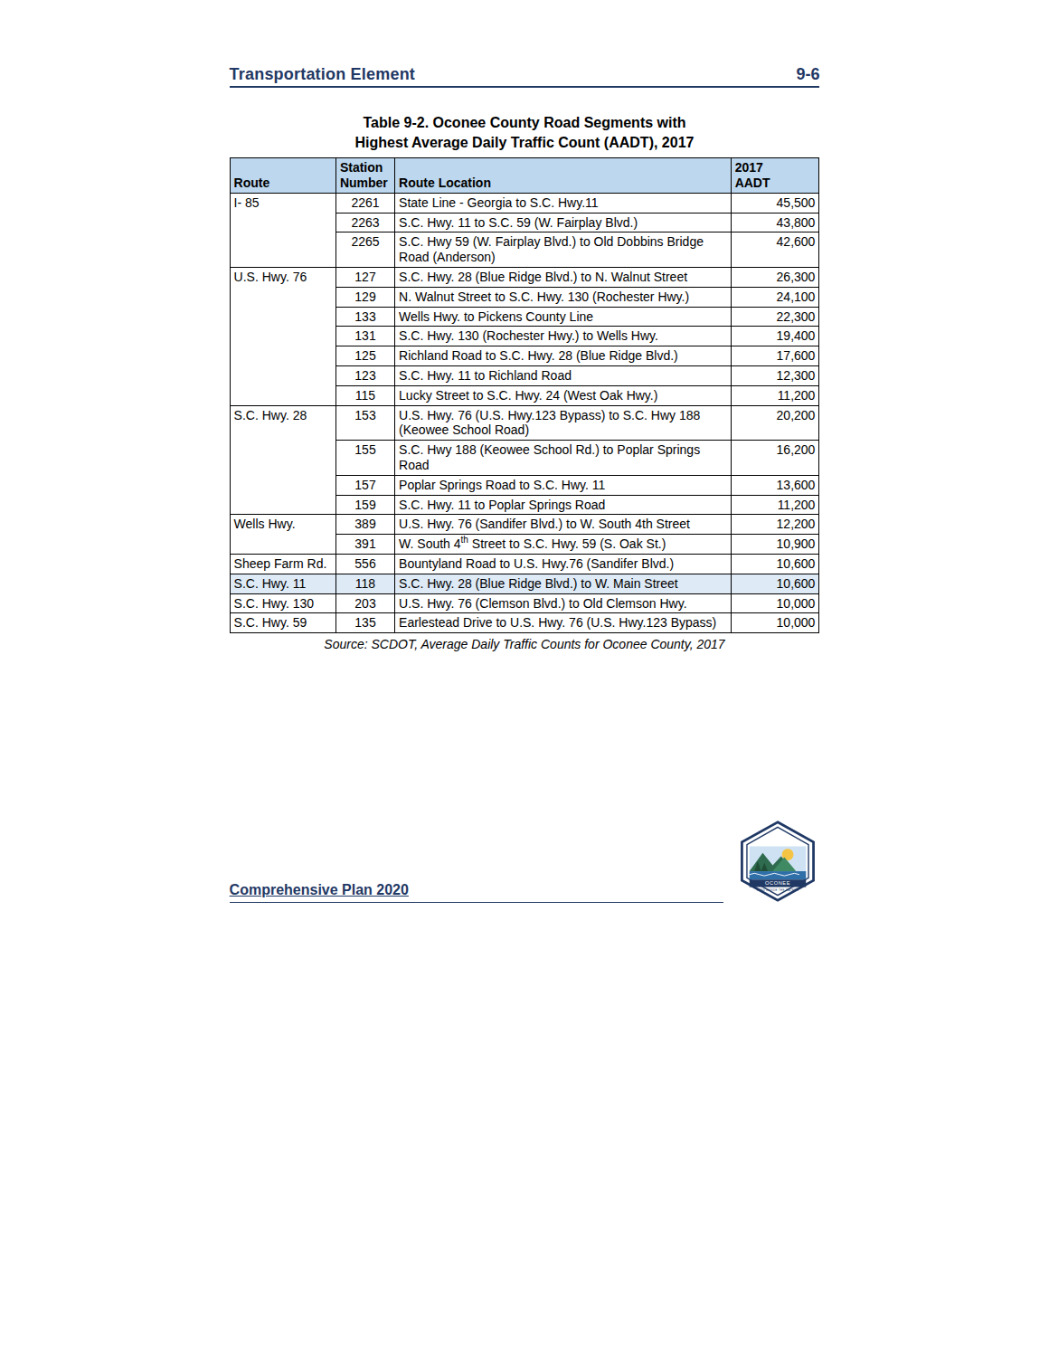Transportation Element 9-6
Table 9-2. Oconee County Road Segments with
Highest Average Daily Traffic Count (AADT), 2017
| Route | Station Number | Route Location | 2017 AADT |
| --- | --- | --- | --- |
| I- 85 | 2261 | State Line - Georgia to S.C. Hwy.11 | 45,500 |
| 2263 | S.C. Hwy. 11 to S.C. 59 (W. Fairplay Blvd.) | 43,800 |
| 2265 | S.C. Hwy 59 (W. Fairplay Blvd.) to Old Dobbins Bridge Road (Anderson) | 42,600 |
| U.S. Hwy. 76 | 127 | S.C. Hwy. 28 (Blue Ridge Blvd.) to N. Walnut Street | 26,300 |
| 129 | N. Walnut Street to S.C. Hwy. 130 (Rochester Hwy.) | 24,100 |
| 133 | Wells Hwy. to Pickens County Line | 22,300 |
| 131 | S.C. Hwy. 130 (Rochester Hwy.) to Wells Hwy. | 19,400 |
| 125 | Richland Road to S.C. Hwy. 28 (Blue Ridge Blvd.) | 17,600 |
| 123 | S.C. Hwy. 11 to Richland Road | 12,300 |
| 115 | Lucky Street to S.C. Hwy. 24 (West Oak Hwy.) | 11,200 |
| S.C. Hwy. 28 | 153 | U.S. Hwy. 76 (U.S. Hwy.123 Bypass) to S.C. Hwy 188 (Keowee School Road) | 20,200 |
| 155 | S.C. Hwy 188 (Keowee School Rd.) to Poplar Springs Road | 16,200 |
| 157 | Poplar Springs Road to S.C. Hwy. 11 | 13,600 |
| 159 | S.C. Hwy. 11 to Poplar Springs Road | 11,200 |
| Wells Hwy. | 389 | U.S. Hwy. 76 (Sandifer Blvd.) to W. South 4th Street | 12,200 |
| 391 | W. South 4 th Street to S.C. Hwy. 59 (S. Oak St.) | 10,900 |
| Sheep Farm Rd. | 556 | Bountyland Road to U.S. Hwy.76 (Sandifer Blvd.) | 10,600 |
| S.C. Hwy. 11 | 118 | S.C. Hwy. 28 (Blue Ridge Blvd.) to W. Main Street | 10,600 |
| S.C. Hwy. 130 | 203 | U.S. Hwy. 76 (Clemson Blvd.) to Old Clemson Hwy. | 10,000 |
| S.C. Hwy. 59 | 135 | Earlestead Drive to U.S. Hwy. 76 (U.S. Hwy.123 Bypass) | 10,000 |
Source: SCDOT, Average Daily Traffic Counts for Oconee County, 2017
Comprehensive Plan 2020
OCONEE LAND BESIDE THE WATERS